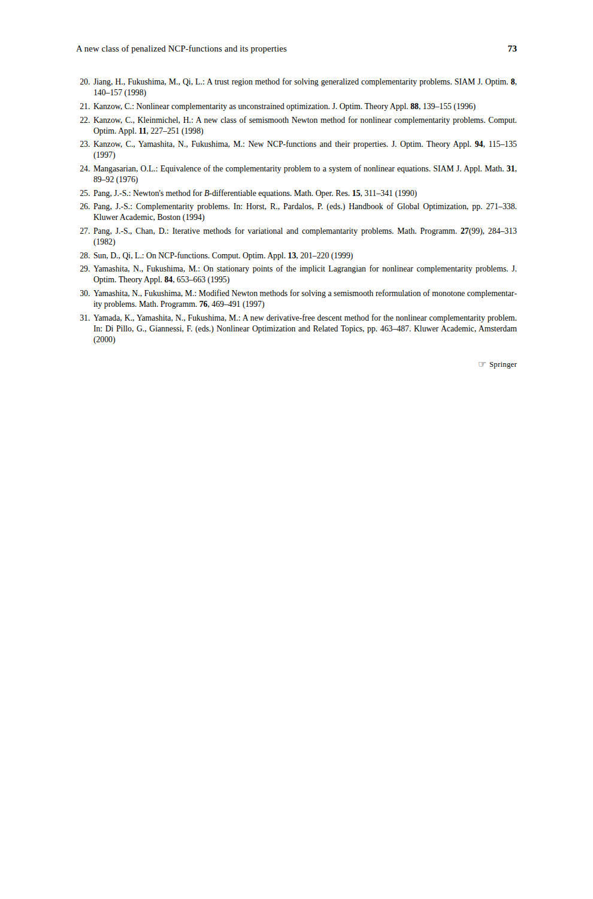A new class of penalized NCP-functions and its properties 73
20. Jiang, H., Fukushima, M., Qi, L.: A trust region method for solving generalized complementarity problems. SIAM J. Optim. 8, 140–157 (1998)
21. Kanzow, C.: Nonlinear complementarity as unconstrained optimization. J. Optim. Theory Appl. 88, 139–155 (1996)
22. Kanzow, C., Kleinmichel, H.: A new class of semismooth Newton method for nonlinear complementarity problems. Comput. Optim. Appl. 11, 227–251 (1998)
23. Kanzow, C., Yamashita, N., Fukushima, M.: New NCP-functions and their properties. J. Optim. Theory Appl. 94, 115–135 (1997)
24. Mangasarian, O.L.: Equivalence of the complementarity problem to a system of nonlinear equations. SIAM J. Appl. Math. 31, 89–92 (1976)
25. Pang, J.-S.: Newton's method for B-differentiable equations. Math. Oper. Res. 15, 311–341 (1990)
26. Pang, J.-S.: Complementarity problems. In: Horst, R., Pardalos, P. (eds.) Handbook of Global Optimization, pp. 271–338. Kluwer Academic, Boston (1994)
27. Pang, J.-S., Chan, D.: Iterative methods for variational and complemantarity problems. Math. Programm. 27(99), 284–313 (1982)
28. Sun, D., Qi, L.: On NCP-functions. Comput. Optim. Appl. 13, 201–220 (1999)
29. Yamashita, N., Fukushima, M.: On stationary points of the implicit Lagrangian for nonlinear complementarity problems. J. Optim. Theory Appl. 84, 653–663 (1995)
30. Yamashita, N., Fukushima, M.: Modified Newton methods for solving a semismooth reformulation of monotone complementarity problems. Math. Programm. 76, 469–491 (1997)
31. Yamada, K., Yamashita, N., Fukushima, M.: A new derivative-free descent method for the nonlinear complementarity problem. In: Di Pillo, G., Giannessi, F. (eds.) Nonlinear Optimization and Related Topics, pp. 463–487. Kluwer Academic, Amsterdam (2000)
☞ Springer